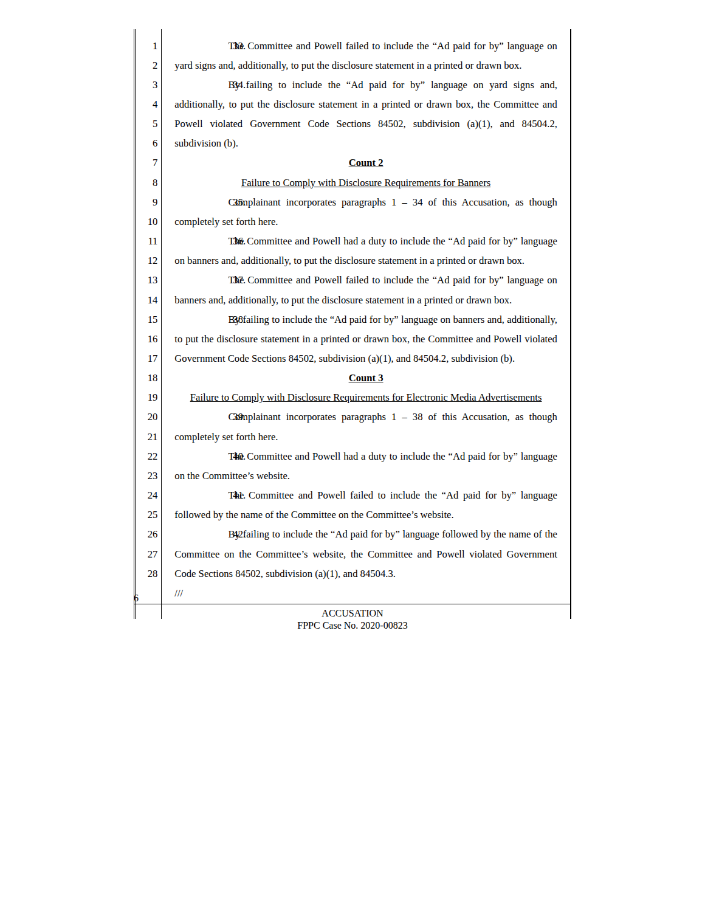1
2
3
4
5
6
7
8
9
10
11
12
13
14
15
16
17
18
19
20
21
22
23
24
25
26
27
28
33. The Committee and Powell failed to include the “Ad paid for by” language on yard signs and, additionally, to put the disclosure statement in a printed or drawn box.
34. By failing to include the “Ad paid for by” language on yard signs and, additionally, to put the disclosure statement in a printed or drawn box, the Committee and Powell violated Government Code Sections 84502, subdivision (a)(1), and 84504.2, subdivision (b).
Count 2
Failure to Comply with Disclosure Requirements for Banners
35. Complainant incorporates paragraphs 1 – 34 of this Accusation, as though completely set forth here.
36. The Committee and Powell had a duty to include the “Ad paid for by” language on banners and, additionally, to put the disclosure statement in a printed or drawn box.
37. The Committee and Powell failed to include the “Ad paid for by” language on banners and, additionally, to put the disclosure statement in a printed or drawn box.
38. By failing to include the “Ad paid for by” language on banners and, additionally, to put the disclosure statement in a printed or drawn box, the Committee and Powell violated Government Code Sections 84502, subdivision (a)(1), and 84504.2, subdivision (b).
Count 3
Failure to Comply with Disclosure Requirements for Electronic Media Advertisements
39. Complainant incorporates paragraphs 1 – 38 of this Accusation, as though completely set forth here.
40. The Committee and Powell had a duty to include the “Ad paid for by” language on the Committee’s website.
41. The Committee and Powell failed to include the “Ad paid for by” language followed by the name of the Committee on the Committee’s website.
42. By failing to include the “Ad paid for by” language followed by the name of the Committee on the Committee’s website, the Committee and Powell violated Government Code Sections 84502, subdivision (a)(1), and 84504.3.
///
6
ACCUSATION
FPPC Case No. 2020-00823